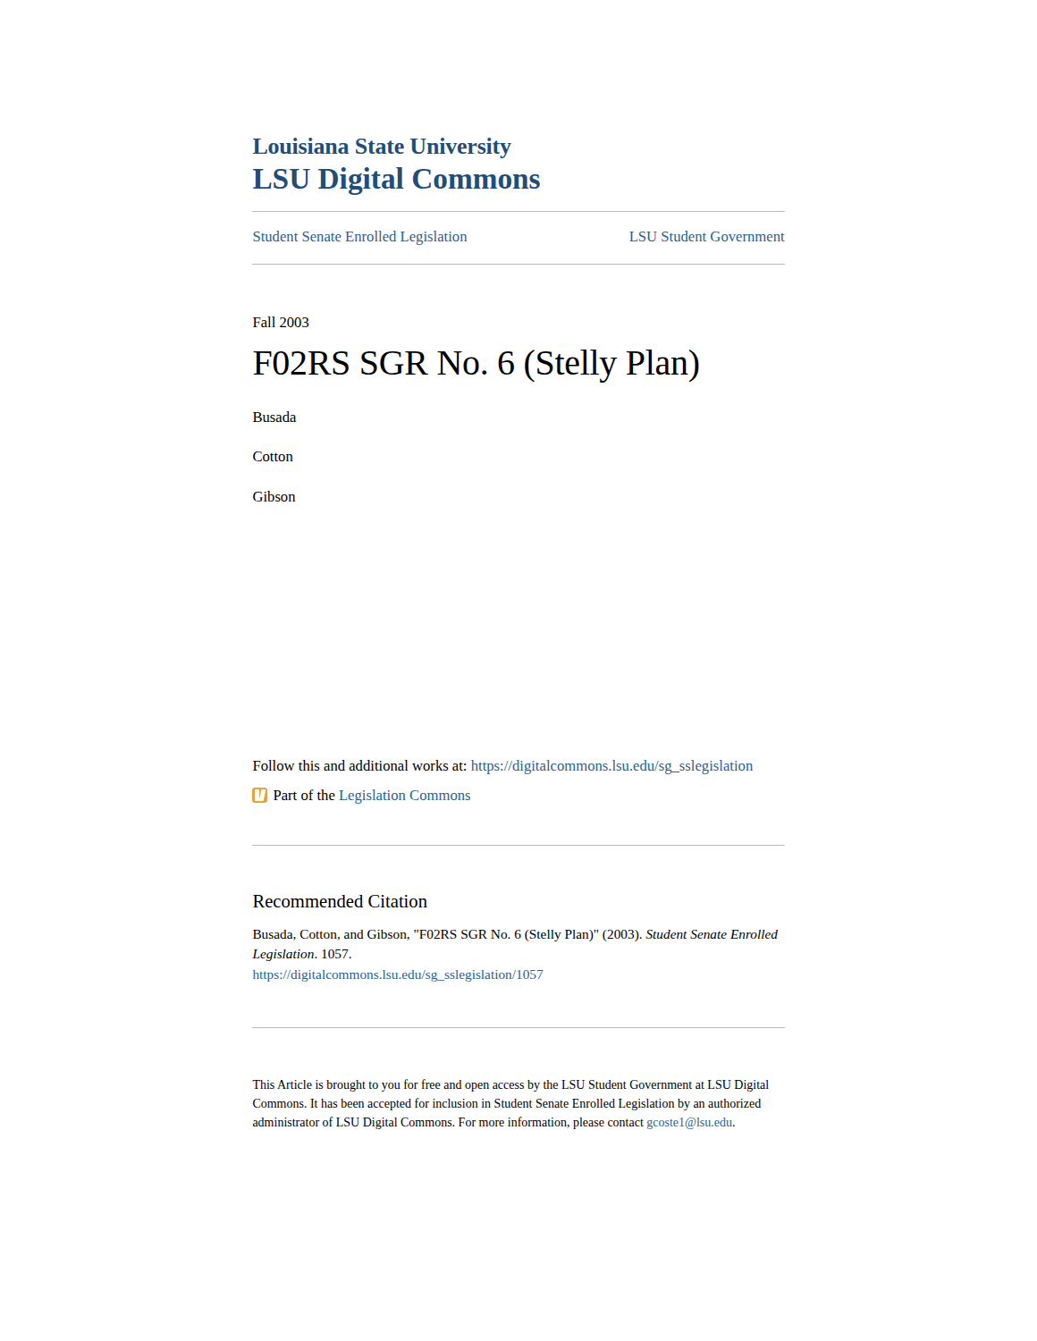Louisiana State University
LSU Digital Commons
Student Senate Enrolled Legislation
LSU Student Government
Fall 2003
F02RS SGR No. 6 (Stelly Plan)
Busada
Cotton
Gibson
Follow this and additional works at: https://digitalcommons.lsu.edu/sg_sslegislation
Part of the Legislation Commons
Recommended Citation
Busada, Cotton, and Gibson, "F02RS SGR No. 6 (Stelly Plan)" (2003). Student Senate Enrolled Legislation. 1057.
https://digitalcommons.lsu.edu/sg_sslegislation/1057
This Article is brought to you for free and open access by the LSU Student Government at LSU Digital Commons. It has been accepted for inclusion in Student Senate Enrolled Legislation by an authorized administrator of LSU Digital Commons. For more information, please contact gcoste1@lsu.edu.